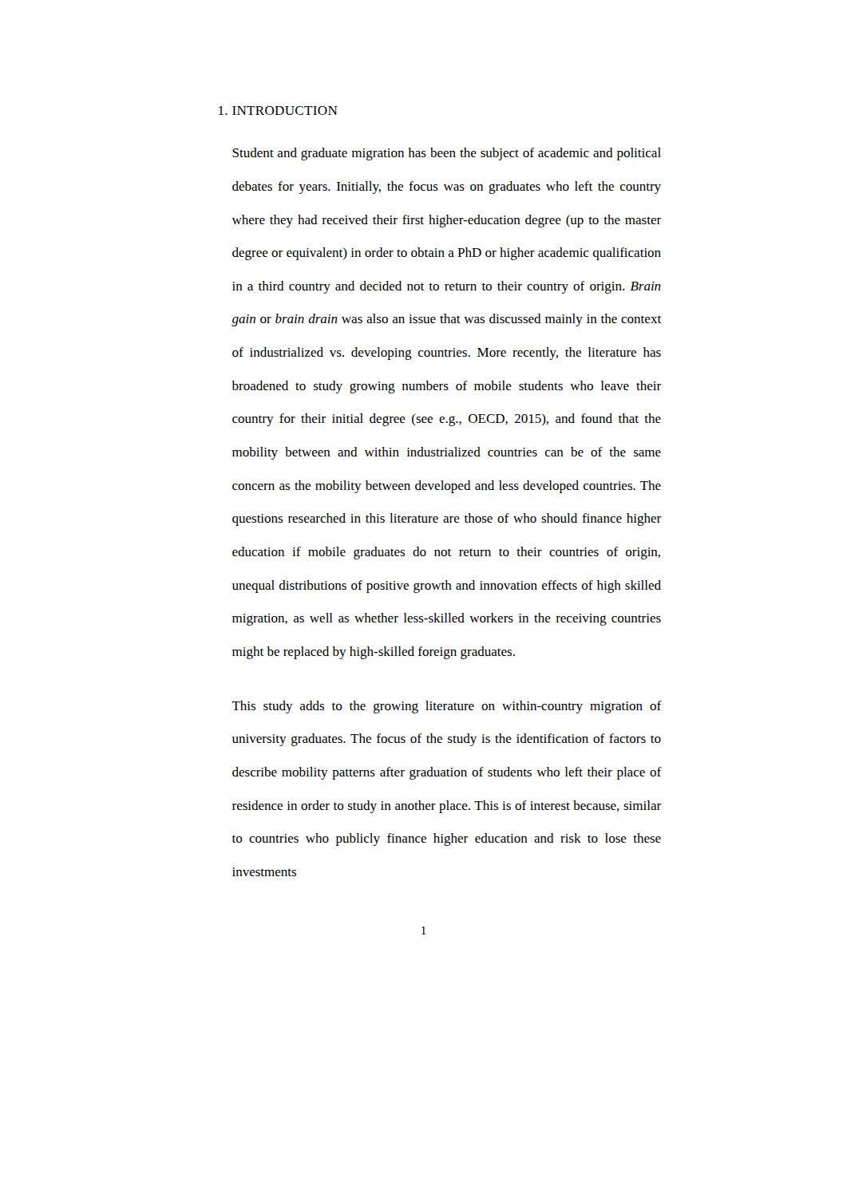INTRODUCTION
Student and graduate migration has been the subject of academic and political debates for years. Initially, the focus was on graduates who left the country where they had received their first higher-education degree (up to the master degree or equivalent) in order to obtain a PhD or higher academic qualification in a third country and decided not to return to their country of origin. Brain gain or brain drain was also an issue that was discussed mainly in the context of industrialized vs. developing countries. More recently, the literature has broadened to study growing numbers of mobile students who leave their country for their initial degree (see e.g., OECD, 2015), and found that the mobility between and within industrialized countries can be of the same concern as the mobility between developed and less developed countries. The questions researched in this literature are those of who should finance higher education if mobile graduates do not return to their countries of origin, unequal distributions of positive growth and innovation effects of high skilled migration, as well as whether less-skilled workers in the receiving countries might be replaced by high-skilled foreign graduates.
This study adds to the growing literature on within-country migration of university graduates. The focus of the study is the identification of factors to describe mobility patterns after graduation of students who left their place of residence in order to study in another place. This is of interest because, similar to countries who publicly finance higher education and risk to lose these investments
1